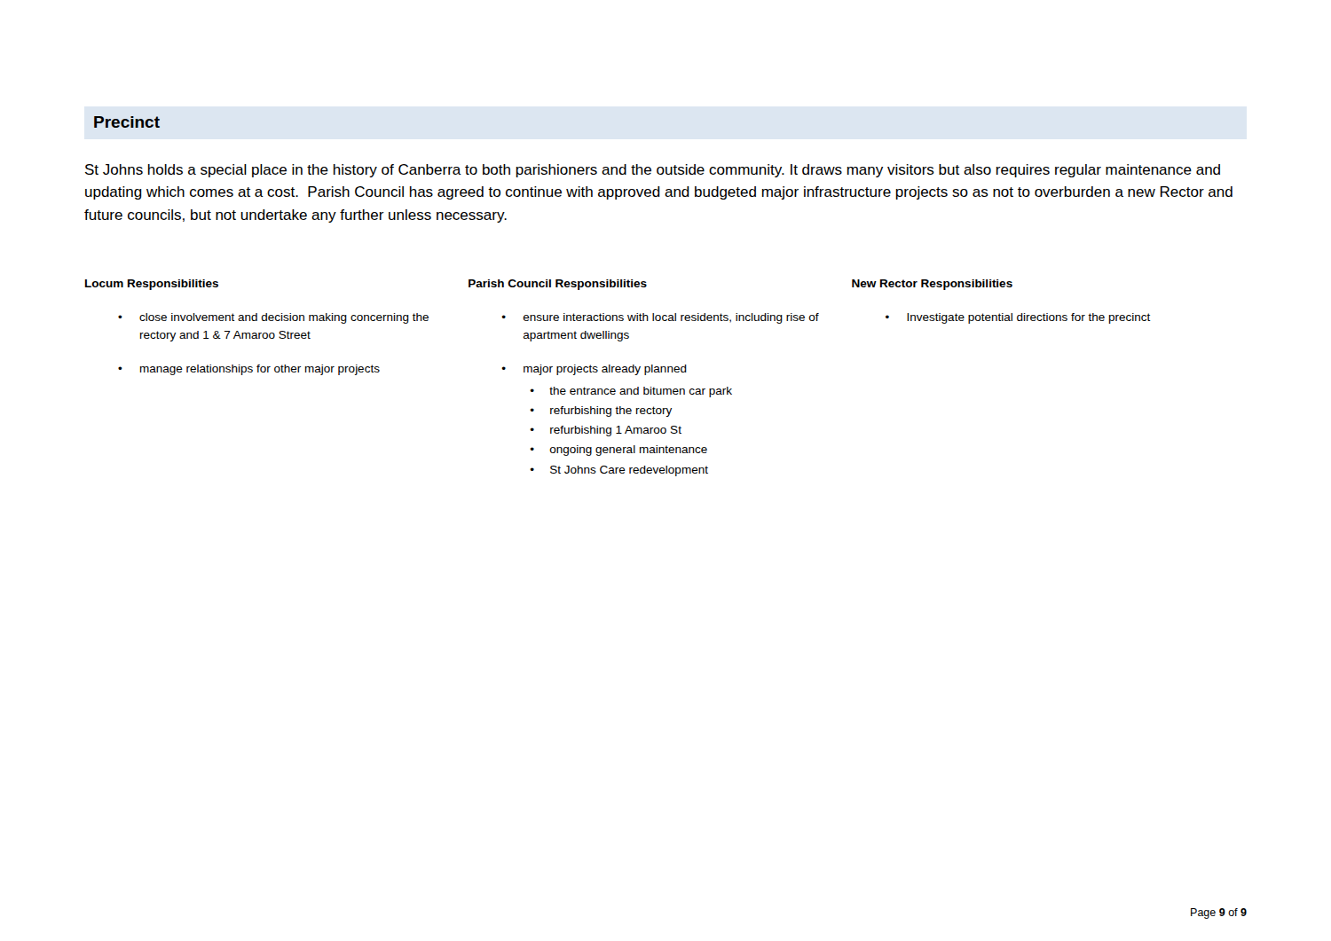Precinct
St Johns holds a special place in the history of Canberra to both parishioners and the outside community. It draws many visitors but also requires regular maintenance and updating which comes at a cost. Parish Council has agreed to continue with approved and budgeted major infrastructure projects so as not to overburden a new Rector and future councils, but not undertake any further unless necessary.
Locum Responsibilities
close involvement and decision making concerning the rectory and 1 & 7 Amaroo Street
manage relationships for other major projects
Parish Council Responsibilities
ensure interactions with local residents, including rise of apartment dwellings
major projects already planned
the entrance and bitumen car park
refurbishing the rectory
refurbishing 1 Amaroo St
ongoing general maintenance
St Johns Care redevelopment
New Rector Responsibilities
Investigate potential directions for the precinct
Page 9 of 9